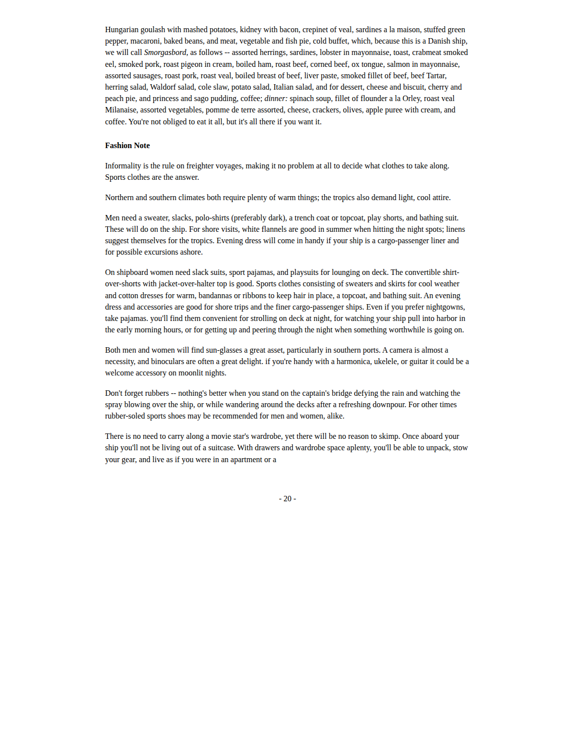Hungarian goulash with mashed potatoes, kidney with bacon, crepinet of veal, sardines a la maison, stuffed green pepper, macaroni, baked beans, and meat, vegetable and fish pie, cold buffet, which, because this is a Danish ship, we will call Smorgasbord, as follows -- assorted herrings, sardines, lobster in mayonnaise, toast, crabmeat smoked eel, smoked pork, roast pigeon in cream, boiled ham, roast beef, corned beef, ox tongue, salmon in mayonnaise, assorted sausages, roast pork, roast veal, boiled breast of beef, liver paste, smoked fillet of beef, beef Tartar, herring salad, Waldorf salad, cole slaw, potato salad, Italian salad, and for dessert, cheese and biscuit, cherry and peach pie, and princess and sago pudding, coffee; dinner: spinach soup, fillet of flounder a la Orley, roast veal Milanaise, assorted vegetables, pomme de terre assorted, cheese, crackers, olives, apple puree with cream, and coffee. You're not obliged to eat it all, but it's all there if you want it.
Fashion Note
Informality is the rule on freighter voyages, making it no problem at all to decide what clothes to take along. Sports clothes are the answer.
Northern and southern climates both require plenty of warm things; the tropics also demand light, cool attire.
Men need a sweater, slacks, polo-shirts (preferably dark), a trench coat or topcoat, play shorts, and bathing suit. These will do on the ship. For shore visits, white flannels are good in summer when hitting the night spots; linens suggest themselves for the tropics. Evening dress will come in handy if your ship is a cargo-passenger liner and for possible excursions ashore.
On shipboard women need slack suits, sport pajamas, and playsuits for lounging on deck. The convertible shirt-over-shorts with jacket-over-halter top is good. Sports clothes consisting of sweaters and skirts for cool weather and cotton dresses for warm, bandannas or ribbons to keep hair in place, a topcoat, and bathing suit. An evening dress and accessories are good for shore trips and the finer cargo-passenger ships. Even if you prefer nightgowns, take pajamas. you'll find them convenient for strolling on deck at night, for watching your ship pull into harbor in the early morning hours, or for getting up and peering through the night when something worthwhile is going on.
Both men and women will find sun-glasses a great asset, particularly in southern ports. A camera is almost a necessity, and binoculars are often a great delight. if you're handy with a harmonica, ukelele, or guitar it could be a welcome accessory on moonlit nights.
Don't forget rubbers -- nothing's better when you stand on the captain's bridge defying the rain and watching the spray blowing over the ship, or while wandering around the decks after a refreshing downpour. For other times rubber-soled sports shoes may be recommended for men and women, alike.
There is no need to carry along a movie star's wardrobe, yet there will be no reason to skimp. Once aboard your ship you'll not be living out of a suitcase. With drawers and wardrobe space aplenty, you'll be able to unpack, stow your gear, and live as if you were in an apartment or a
- 20 -